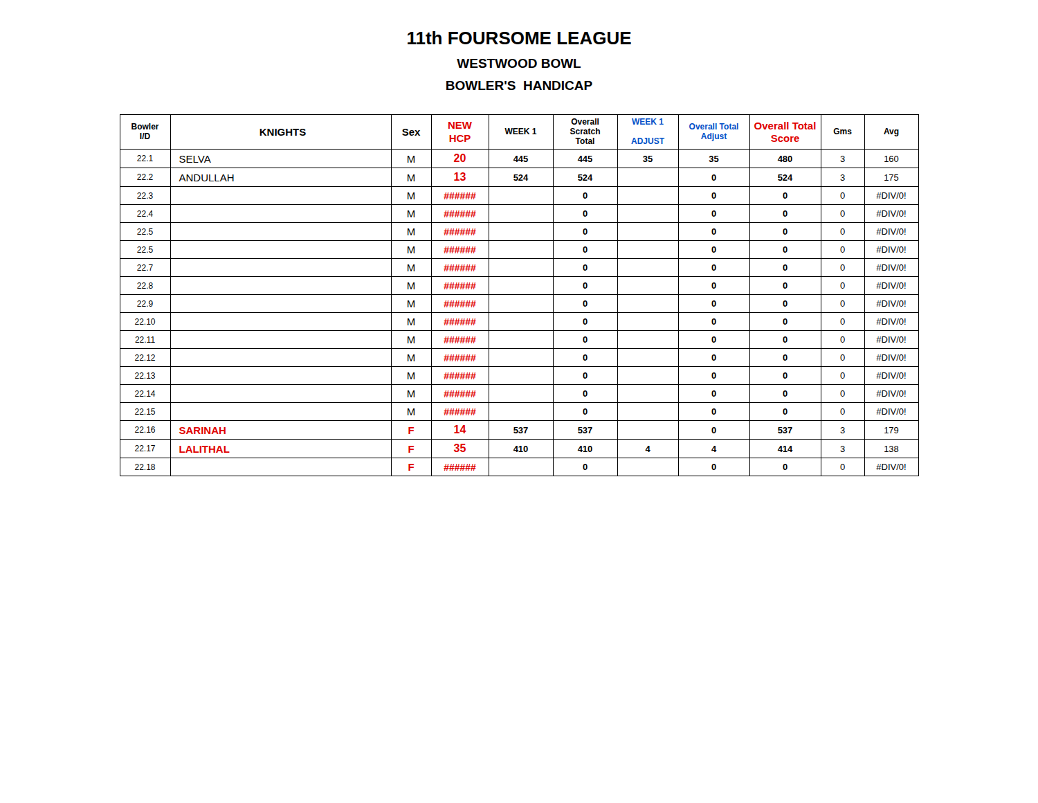11th FOURSOME LEAGUE
WESTWOOD BOWL
BOWLER'S HANDICAP
| Bowler I/D | KNIGHTS | Sex | NEW HCP | WEEK 1 | Overall Scratch Total | WEEK 1 ADJUST | Overall Total Adjust | Overall Total Score | Gms | Avg |
| --- | --- | --- | --- | --- | --- | --- | --- | --- | --- | --- |
| 22.1 | SELVA | M | 20 | 445 | 445 | 35 | 35 | 480 | 3 | 160 |
| 22.2 | ANDULLAH | M | 13 | 524 | 524 | | 0 | 524 | 3 | 175 |
| 22.3 | | M | ###### | | 0 | | 0 | 0 | 0 | #DIV/0! |
| 22.4 | | M | ###### | | 0 | | 0 | 0 | 0 | #DIV/0! |
| 22.5 | | M | ###### | | 0 | | 0 | 0 | 0 | #DIV/0! |
| 22.5 | | M | ###### | | 0 | | 0 | 0 | 0 | #DIV/0! |
| 22.7 | | M | ###### | | 0 | | 0 | 0 | 0 | #DIV/0! |
| 22.8 | | M | ###### | | 0 | | 0 | 0 | 0 | #DIV/0! |
| 22.9 | | M | ###### | | 0 | | 0 | 0 | 0 | #DIV/0! |
| 22.10 | | M | ###### | | 0 | | 0 | 0 | 0 | #DIV/0! |
| 22.11 | | M | ###### | | 0 | | 0 | 0 | 0 | #DIV/0! |
| 22.12 | | M | ###### | | 0 | | 0 | 0 | 0 | #DIV/0! |
| 22.13 | | M | ###### | | 0 | | 0 | 0 | 0 | #DIV/0! |
| 22.14 | | M | ###### | | 0 | | 0 | 0 | 0 | #DIV/0! |
| 22.15 | | M | ###### | | 0 | | 0 | 0 | 0 | #DIV/0! |
| 22.16 | SARINAH | F | 14 | 537 | 537 | | 0 | 537 | 3 | 179 |
| 22.17 | LALITHAL | F | 35 | 410 | 410 | 4 | 4 | 414 | 3 | 138 |
| 22.18 | | F | ###### | | 0 | | 0 | 0 | 0 | #DIV/0! |